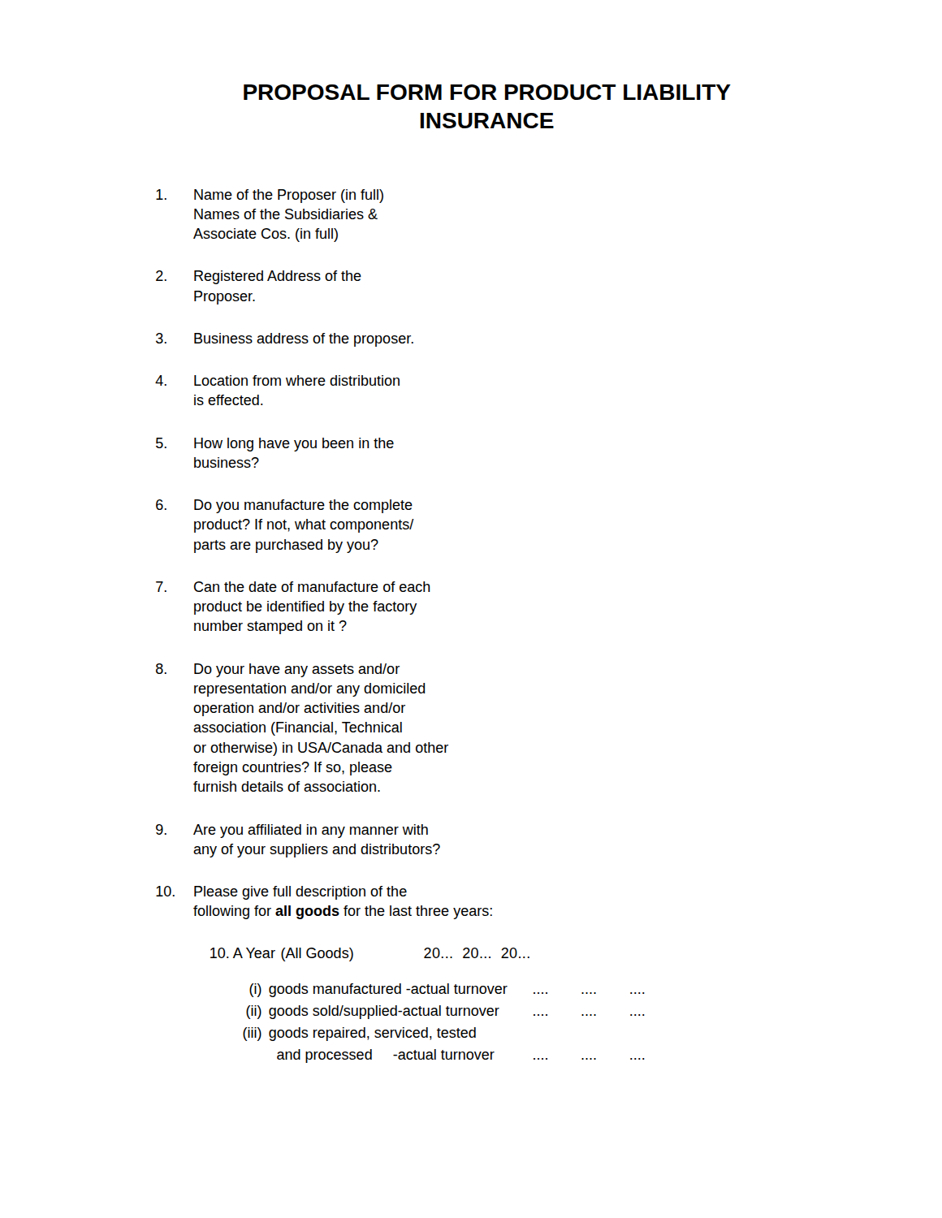PROPOSAL FORM FOR PRODUCT LIABILITY
INSURANCE
1. Name of the Proposer (in full)
Names of the Subsidiaries & Associate Cos. (in full)
2. Registered Address of the
Proposer.
3. Business address of the proposer.
4. Location from where distribution
is effected.
5. How long have you been in the
business?
6. Do you manufacture the complete
product? If not, what components/ parts are purchased by you?
7. Can the date of manufacture of each
product be identified by the factory number stamped on it ?
8. Do your have any assets and/or
representation and/or any domiciled operation and/or activities and/or association (Financial, Technical or otherwise) in USA/Canada and other foreign countries? If so, please furnish details of association.
9. Are you affiliated in any manner with
any of your suppliers and distributors?
10. Please give full description of the
following for all goods for the last three years:
10. A Year (All Goods) 20... 20... 20...
| (i) goods manufactured -actual turnover | .... | .... | .... |
| (ii) goods sold/supplied-actual turnover | .... | .... | .... |
| (iii) goods repaired, serviced, tested | | | |
| and processed -actual turnover | .... | .... | .... |